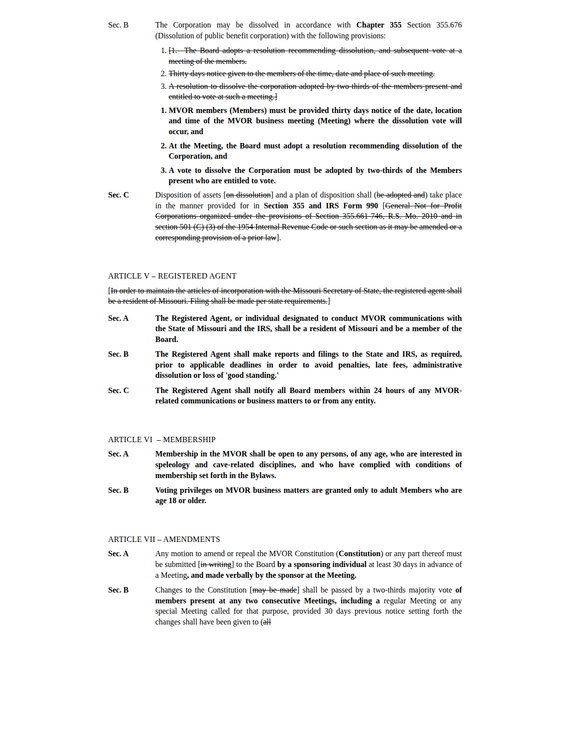Sec. B
The Corporation may be dissolved in accordance with Chapter 355 Section 355.676 (Dissolution of public benefit corporation) with the following provisions:
[1. The Board adopts a resolution recommending dissolution, and subsequent vote at a meeting of the members.
Thirty days notice given to the members of the time, date and place of such meeting.
A resolution to dissolve the corporation adopted by two-thirds of the members present and entitled to vote at such a meeting.]
MVOR members (Members) must be provided thirty days notice of the date, location and time of the MVOR business meeting (Meeting) where the dissolution vote will occur, and
At the Meeting, the Board must adopt a resolution recommending dissolution of the Corporation, and
A vote to dissolve the Corporation must be adopted by two-thirds of the Members present who are entitled to vote.
Sec. C
Disposition of assets [on dissolution] and a plan of disposition shall (be adopted and) take place in the manner provided for in Section 355 and IRS Form 990 [General Not for Profit Corporations organized under the provisions of Section 355.661-746, R.S. Mo. 2010 and in section 501 (C) (3) of the 1954 Internal Revenue Code or such section as it may be amended or a corresponding provision of a prior law].
ARTICLE V – REGISTERED AGENT
[In order to maintain the articles of incorporation with the Missouri Secretary of State, the registered agent shall be a resident of Missouri. Filing shall be made per state requirements.]
Sec. A
The Registered Agent, or individual designated to conduct MVOR communications with the State of Missouri and the IRS, shall be a resident of Missouri and be a member of the Board.
Sec. B
The Registered Agent shall make reports and filings to the State and IRS, as required, prior to applicable deadlines in order to avoid penalties, late fees, administrative dissolution or loss of 'good standing.'
Sec. C
The Registered Agent shall notify all Board members within 24 hours of any MVOR-related communications or business matters to or from any entity.
ARTICLE VI – MEMBERSHIP
Sec. A
Membership in the MVOR shall be open to any persons, of any age, who are interested in speleology and cave-related disciplines, and who have complied with conditions of membership set forth in the Bylaws.
Sec. B
Voting privileges on MVOR business matters are granted only to adult Members who are age 18 or older.
ARTICLE VII – AMENDMENTS
Sec. A
Any motion to amend or repeal the MVOR Constitution (Constitution) or any part thereof must be submitted [in writing] to the Board by a sponsoring individual at least 30 days in advance of a Meeting, and made verbally by the sponsor at the Meeting.
Sec. B
Changes to the Constitution [may be made] shall be passed by a two-thirds majority vote of members present at any two consecutive Meetings, including a regular Meeting or any special Meeting called for that purpose, provided 30 days previous notice setting forth the changes shall have been given to (all